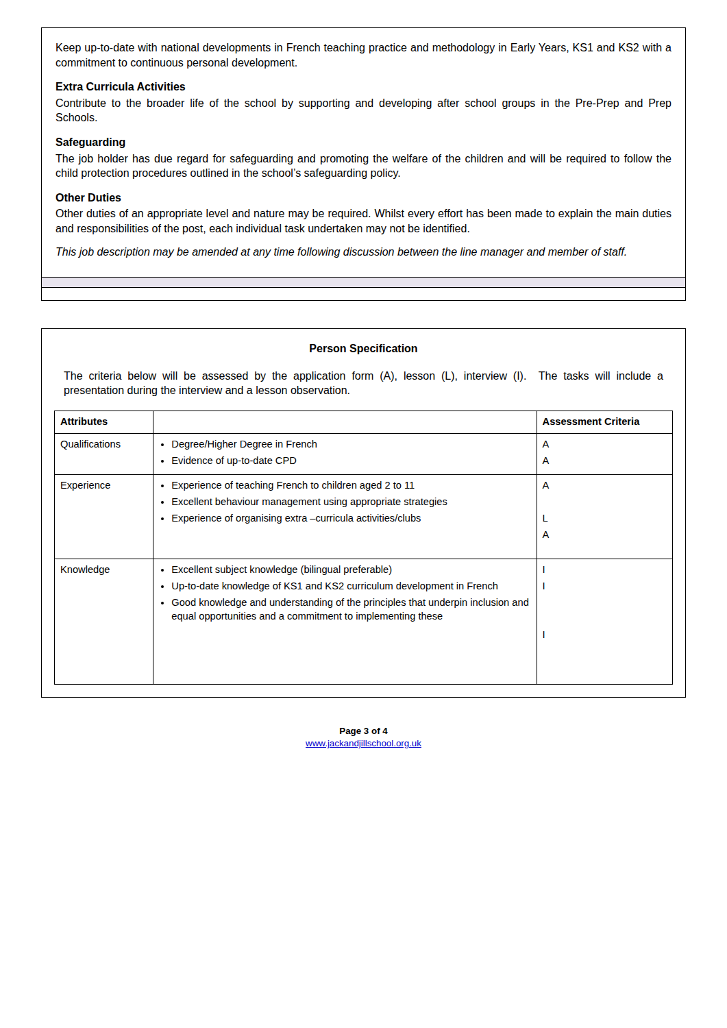Keep up-to-date with national developments in French teaching practice and methodology in Early Years, KS1 and KS2 with a commitment to continuous personal development.
Extra Curricula Activities
Contribute to the broader life of the school by supporting and developing after school groups in the Pre-Prep and Prep Schools.
Safeguarding
The job holder has due regard for safeguarding and promoting the welfare of the children and will be required to follow the child protection procedures outlined in the school’s safeguarding policy.
Other Duties
Other duties of an appropriate level and nature may be required. Whilst every effort has been made to explain the main duties and responsibilities of the post, each individual task undertaken may not be identified.
This job description may be amended at any time following discussion between the line manager and member of staff.
Person Specification
The criteria below will be assessed by the application form (A), lesson (L), interview (I). The tasks will include a presentation during the interview and a lesson observation.
| Attributes | | Assessment Criteria |
| --- | --- | --- |
| Qualifications | Degree/Higher Degree in French Evidence of up-to-date CPD | A A |
| Experience | Experience of teaching French to children aged 2 to 11 Excellent behaviour management using appropriate strategies Experience of organising extra –curricula activities/clubs | A L A |
| Knowledge | Excellent subject knowledge (bilingual preferable) Up-to-date knowledge of KS1 and KS2 curriculum development in French Good knowledge and understanding of the principles that underpin inclusion and equal opportunities and a commitment to implementing these | I I I |
Page 3 of 4
www.jackandjillschool.org.uk